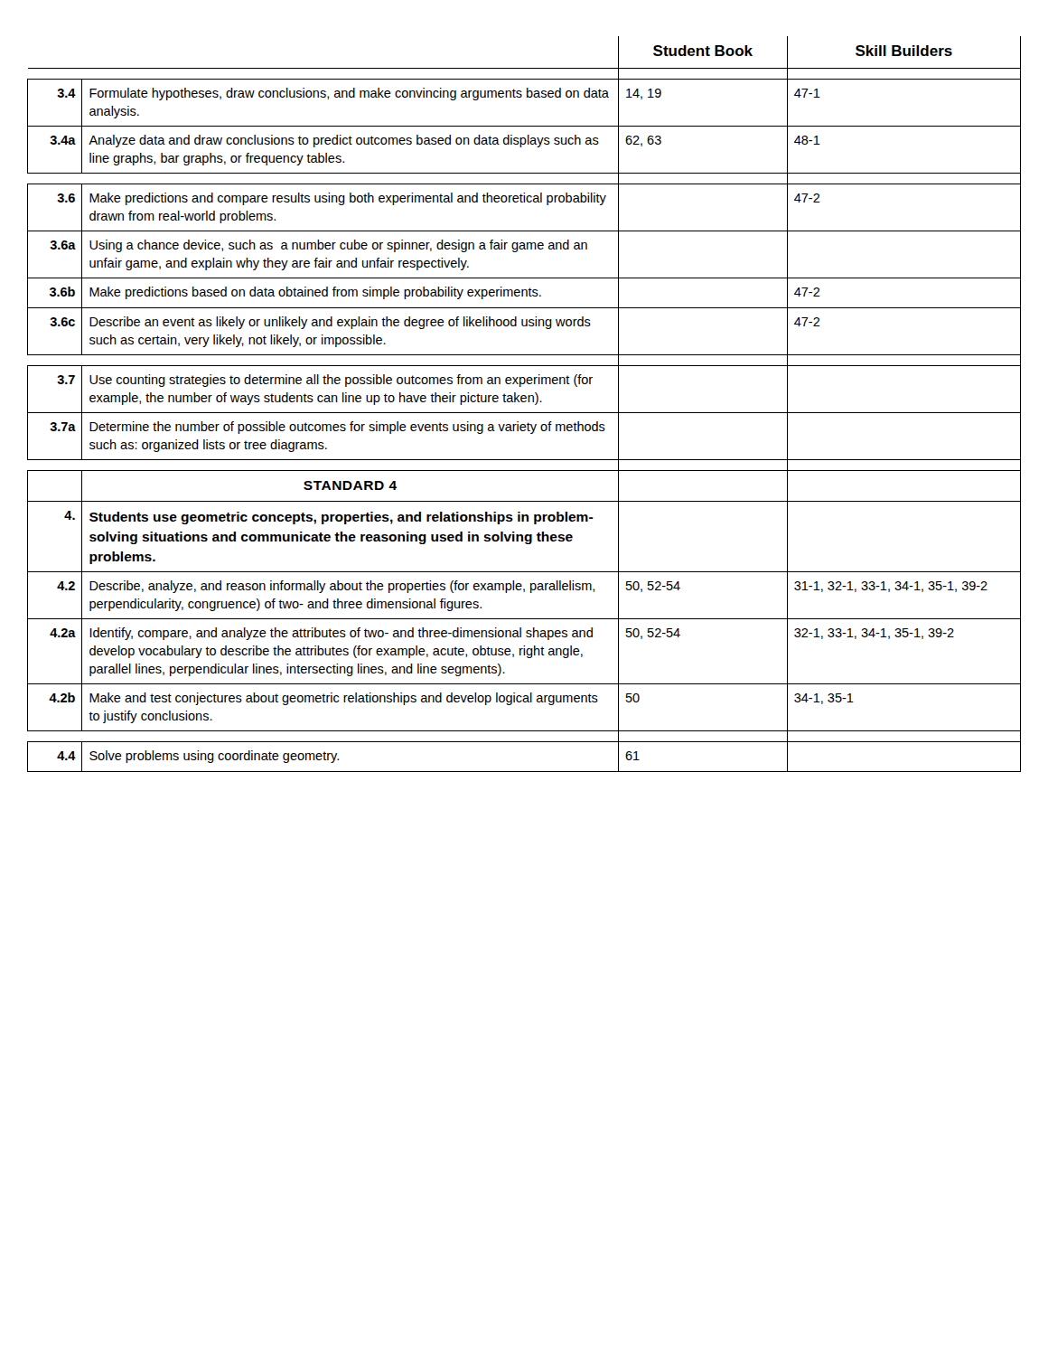| | | Student Book | Skill Builders |
| --- | --- | --- | --- |
| 3.4 | Formulate hypotheses, draw conclusions, and make convincing arguments based on data analysis. | 14, 19 | 47-1 |
| 3.4a | Analyze data and draw conclusions to predict outcomes based on data displays such as line graphs, bar graphs, or frequency tables. | 62, 63 | 48-1 |
| 3.6 | Make predictions and compare results using both experimental and theoretical probability drawn from real-world problems. | | 47-2 |
| 3.6a | Using a chance device, such as a number cube or spinner, design a fair game and an unfair game, and explain why they are fair and unfair respectively. | | |
| 3.6b | Make predictions based on data obtained from simple probability experiments. | | 47-2 |
| 3.6c | Describe an event as likely or unlikely and explain the degree of likelihood using words such as certain, very likely, not likely, or impossible. | | 47-2 |
| 3.7 | Use counting strategies to determine all the possible outcomes from an experiment (for example, the number of ways students can line up to have their picture taken). | | |
| 3.7a | Determine the number of possible outcomes for simple events using a variety of methods such as: organized lists or tree diagrams. | | |
| | STANDARD 4 | | |
| 4. | Students use geometric concepts, properties, and relationships in problem-solving situations and communicate the reasoning used in solving these problems. | | |
| 4.2 | Describe, analyze, and reason informally about the properties (for example, parallelism, perpendicularity, congruence) of two- and three dimensional figures. | 50, 52-54 | 31-1, 32-1, 33-1, 34-1, 35-1, 39-2 |
| 4.2a | Identify, compare, and analyze the attributes of two- and three-dimensional shapes and develop vocabulary to describe the attributes (for example, acute, obtuse, right angle, parallel lines, perpendicular lines, intersecting lines, and line segments). | 50, 52-54 | 32-1, 33-1, 34-1, 35-1, 39-2 |
| 4.2b | Make and test conjectures about geometric relationships and develop logical arguments to justify conclusions. | 50 | 34-1, 35-1 |
| 4.4 | Solve problems using coordinate geometry. | 61 | |